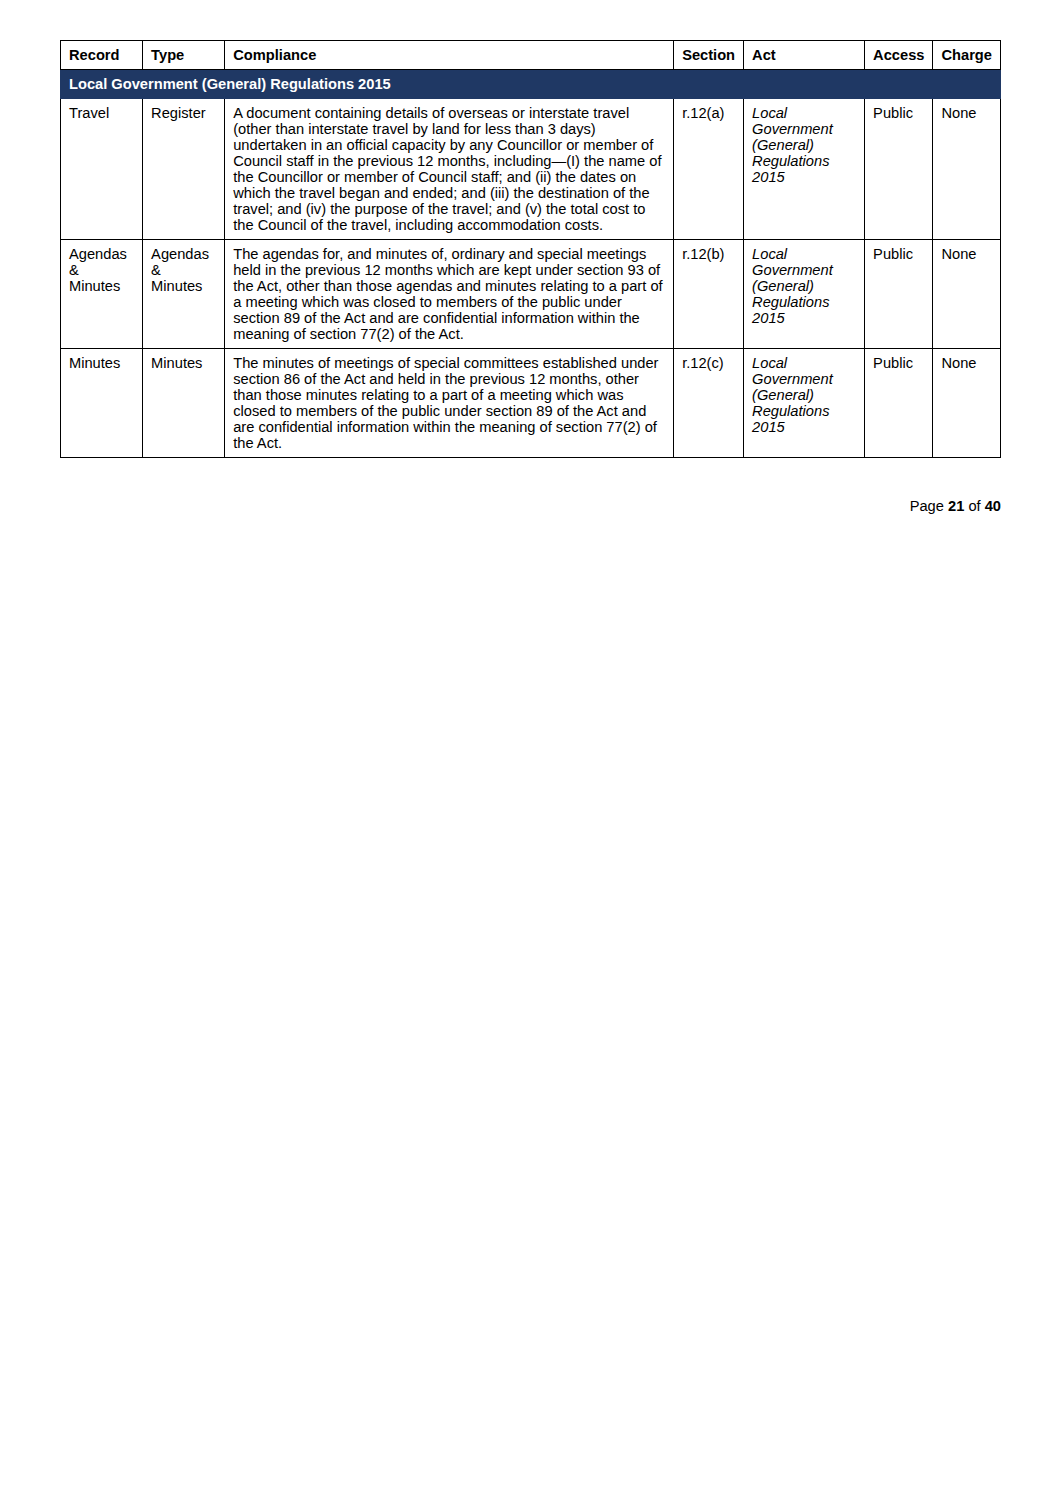| Record | Type | Compliance | Section | Act | Access | Charge |
| --- | --- | --- | --- | --- | --- | --- |
| Local Government (General) Regulations 2015 |
| Travel | Register | A document containing details of overseas or interstate travel (other than interstate travel by land for less than 3 days) undertaken in an official capacity by any Councillor or member of Council staff in the previous 12 months, including—(I) the name of the Councillor or member of Council staff; and (ii) the dates on which the travel began and ended; and (iii) the destination of the travel; and (iv) the purpose of the travel; and (v) the total cost to the Council of the travel, including accommodation costs. | r.12(a) | Local Government (General) Regulations 2015 | Public | None |
| Agendas & Minutes | Agendas & Minutes | The agendas for, and minutes of, ordinary and special meetings held in the previous 12 months which are kept under section 93 of the Act, other than those agendas and minutes relating to a part of a meeting which was closed to members of the public under section 89 of the Act and are confidential information within the meaning of section 77(2) of the Act. | r.12(b) | Local Government (General) Regulations 2015 | Public | None |
| Minutes | Minutes | The minutes of meetings of special committees established under section 86 of the Act and held in the previous 12 months, other than those minutes relating to a part of a meeting which was closed to members of the public under section 89 of the Act and are confidential information within the meaning of section 77(2) of the Act. | r.12(c) | Local Government (General) Regulations 2015 | Public | None |
Page 21 of 40